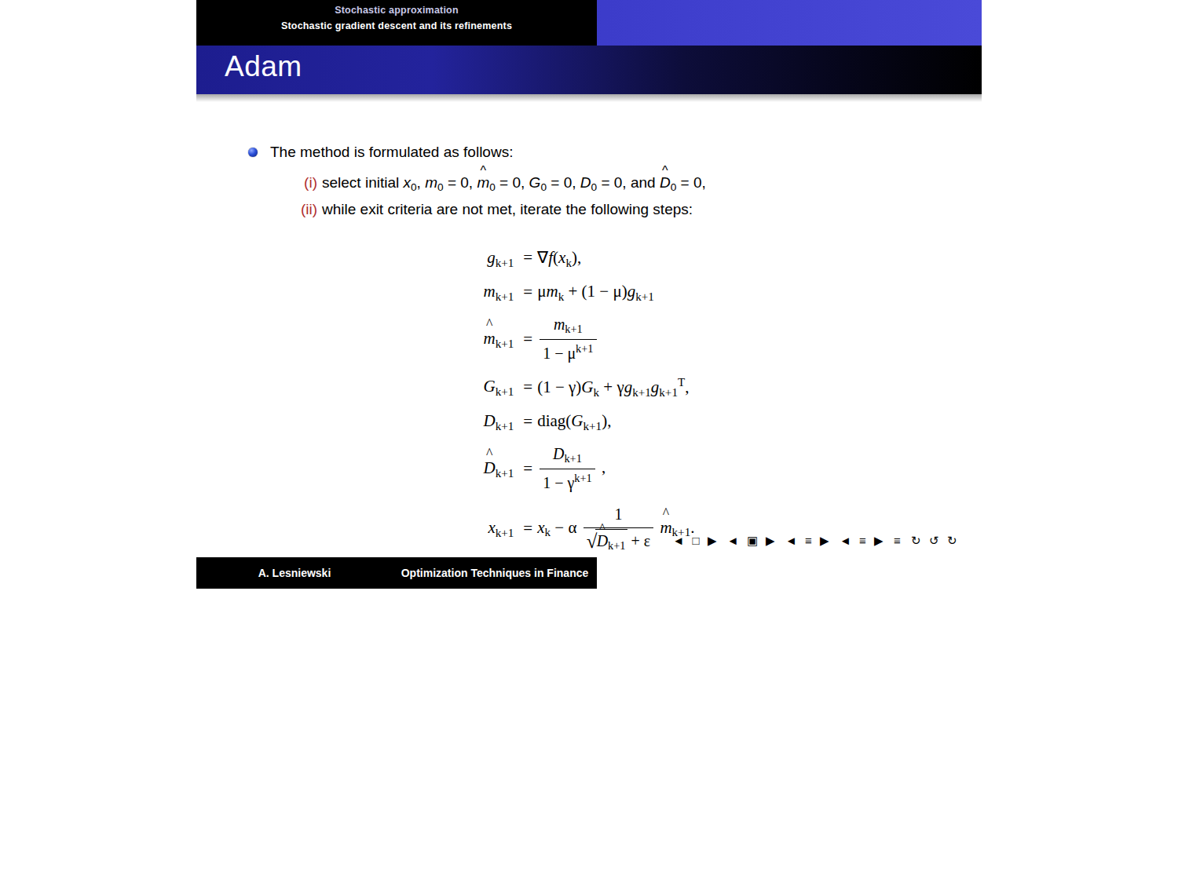Stochastic approximation
Stochastic gradient descent and its refinements
Adam
The method is formulated as follows:
(i) select initial x 0, m 0 = 0, ^m 0 = 0, G 0 = 0, D 0 = 0, and ^D 0 = 0,
(ii) while exit criteria are not met, iterate the following steps:
| g k+1 | = | ∇ f ( x k ), |
| m k+1 | = | μ m k + (1 − μ) g k+1 |
| ^ m k+1 | = | m k+1 1 − μ k+1 |
| G k+1 | = | (1 − γ) G k + γ g k+1 g k+1 T , |
| D k+1 | = | diag ( G k+1 ), |
| ^ D k+1 | = | D k+1 1 − γ k+1 , |
| x k+1 | = | x k − α 1 ^ D k+1 + ε ^ m k+1 . |
◄ □ ▶◄ ▣ ▶◄ ≡ ▶◄ ≡ ▶≡↻ ↺ ↻
A. Lesniewski
Optimization Techniques in Finance